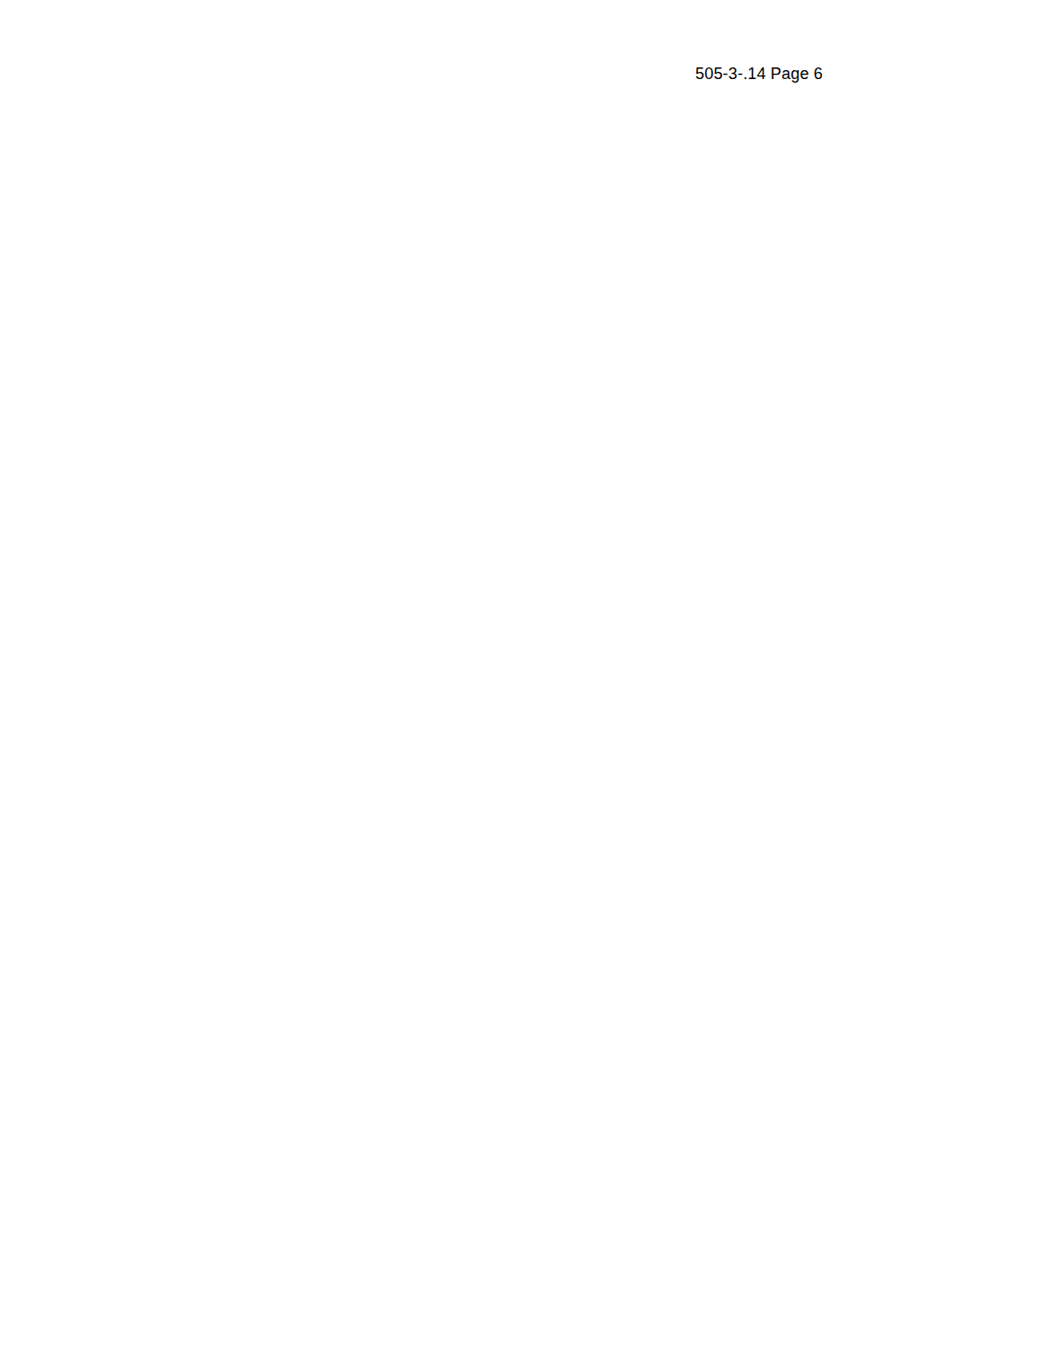505-3-.14 Page 6